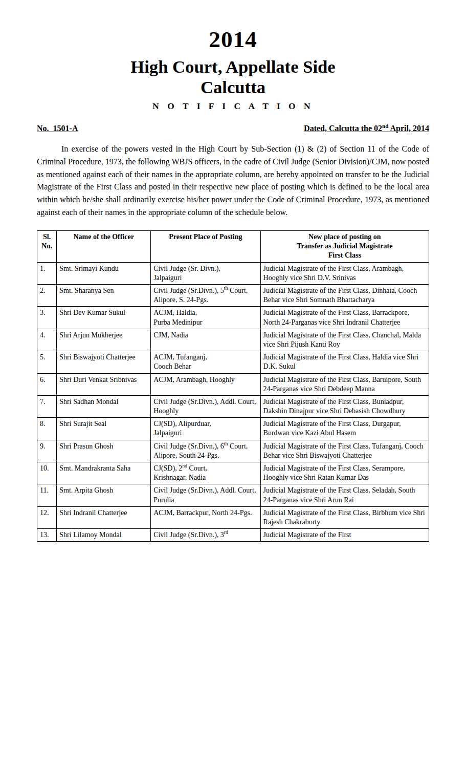2014
High Court, Appellate Side
Calcutta
N O T I F I C A T I O N
No. 1501-A Dated, Calcutta the 02nd April, 2014
In exercise of the powers vested in the High Court by Sub-Section (1) & (2) of Section 11 of the Code of Criminal Procedure, 1973, the following WBJS officers, in the cadre of Civil Judge (Senior Division)/CJM, now posted as mentioned against each of their names in the appropriate column, are hereby appointed on transfer to be the Judicial Magistrate of the First Class and posted in their respective new place of posting which is defined to be the local area within which he/she shall ordinarily exercise his/her power under the Code of Criminal Procedure, 1973, as mentioned against each of their names in the appropriate column of the schedule below.
| Sl. No. | Name of the Officer | Present Place of Posting | New place of posting on Transfer as Judicial Magistrate First Class |
| --- | --- | --- | --- |
| 1. | Smt. Srimayi Kundu | Civil Judge (Sr. Divn.), Jalpaiguri | Judicial Magistrate of the First Class, Arambagh, Hooghly vice Shri D.V. Srinivas |
| 2. | Smt. Sharanya Sen | Civil Judge (Sr.Divn.), 5 th Court, Alipore, S. 24-Pgs. | Judicial Magistrate of the First Class, Dinhata, Cooch Behar vice Shri Somnath Bhattacharya |
| 3. | Shri Dev Kumar Sukul | ACJM, Haldia, Purba Medinipur | Judicial Magistrate of the First Class, Barrackpore, North 24-Parganas vice Shri Indranil Chatterjee |
| 4. | Shri Arjun Mukherjee | CJM, Nadia | Judicial Magistrate of the First Class, Chanchal, Malda vice Shri Pijush Kanti Roy |
| 5. | Shri Biswajyoti Chatterjee | ACJM, Tufanganj, Cooch Behar | Judicial Magistrate of the First Class, Haldia vice Shri D.K. Sukul |
| 6. | Shri Duri Venkat Sribnivas | ACJM, Arambagh, Hooghly | Judicial Magistrate of the First Class, Baruipore, South 24-Parganas vice Shri Debdeep Manna |
| 7. | Shri Sadhan Mondal | Civil Judge (Sr.Divn.), Addl. Court, Hooghly | Judicial Magistrate of the First Class, Buniadpur, Dakshin Dinajpur vice Shri Debasish Chowdhury |
| 8. | Shri Surajit Seal | CJ(SD), Alipurduar, Jalpaiguri | Judicial Magistrate of the First Class, Durgapur, Burdwan vice Kazi Abul Hasem |
| 9. | Shri Prasun Ghosh | Civil Judge (Sr.Divn.), 6 th Court, Alipore, South 24-Pgs. | Judicial Magistrate of the First Class, Tufanganj, Cooch Behar vice Shri Biswajyoti Chatterjee |
| 10. | Smt. Mandrakranta Saha | CJ(SD), 2 nd Court, Krishnagar, Nadia | Judicial Magistrate of the First Class, Serampore, Hooghly vice Shri Ratan Kumar Das |
| 11. | Smt. Arpita Ghosh | Civil Judge (Sr.Divn.), Addl. Court, Purulia | Judicial Magistrate of the First Class, Seladah, South 24-Parganas vice Shri Arun Rai |
| 12. | Shri Indranil Chatterjee | ACJM, Barrackpur, North 24-Pgs. | Judicial Magistrate of the First Class, Birbhum vice Shri Rajesh Chakraborty |
| 13. | Shri Lilamoy Mondal | Civil Judge (Sr.Divn.), 3 rd | Judicial Magistrate of the First |